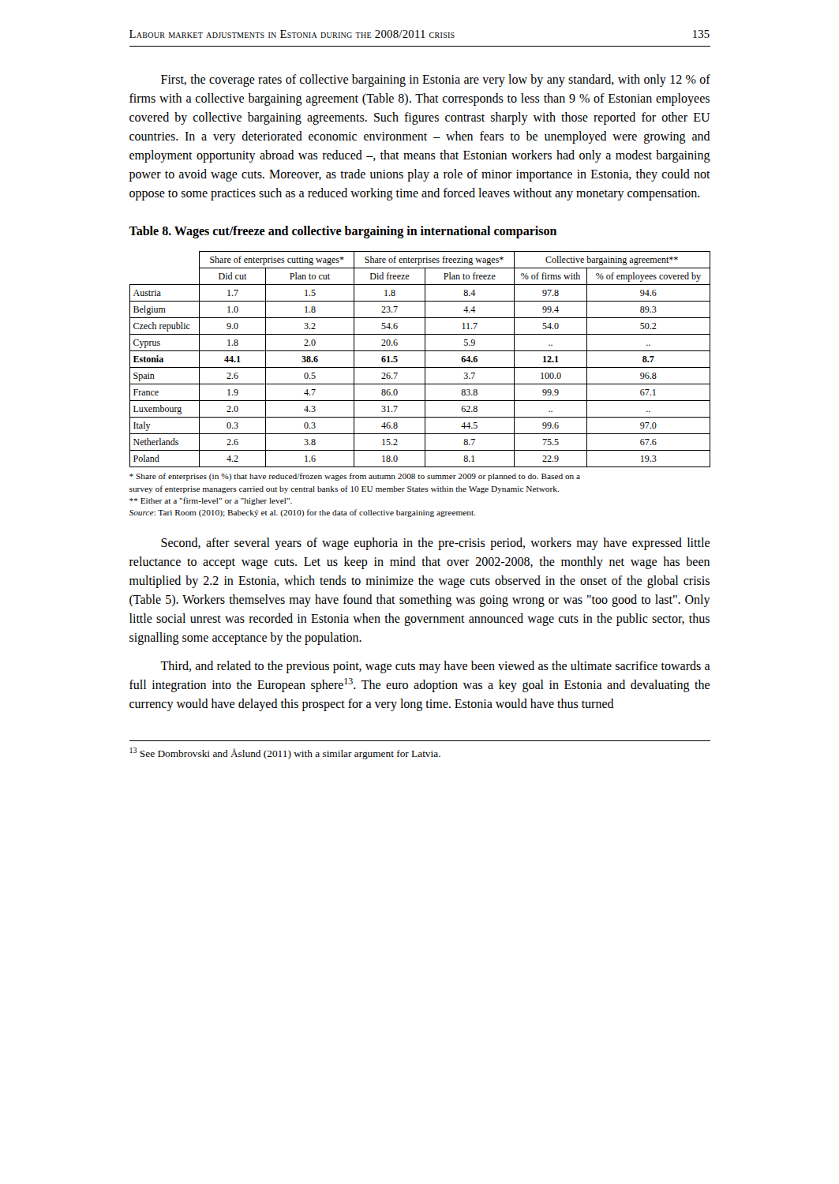Labour market adjustments in Estonia during the 2008/2011 crisis 135
First, the coverage rates of collective bargaining in Estonia are very low by any standard, with only 12 % of firms with a collective bargaining agreement (Table 8). That corresponds to less than 9 % of Estonian employees covered by collective bargaining agreements. Such figures contrast sharply with those reported for other EU countries. In a very deteriorated economic environment – when fears to be unemployed were growing and employment opportunity abroad was reduced –, that means that Estonian workers had only a modest bargaining power to avoid wage cuts. Moreover, as trade unions play a role of minor importance in Estonia, they could not oppose to some practices such as a reduced working time and forced leaves without any monetary compensation.
Table 8. Wages cut/freeze and collective bargaining in international comparison
| | Share of enterprises cutting wages* | Share of enterprises freezing wages* | Collective bargaining agreement** |
| --- | --- | --- | --- |
| Did cut | Plan to cut | Did freeze | Plan to freeze | % of firms with | % of employees covered by |
| Austria | 1.7 | 1.5 | 1.8 | 8.4 | 97.8 | 94.6 |
| Belgium | 1.0 | 1.8 | 23.7 | 4.4 | 99.4 | 89.3 |
| Czech republic | 9.0 | 3.2 | 54.6 | 11.7 | 54.0 | 50.2 |
| Cyprus | 1.8 | 2.0 | 20.6 | 5.9 | .. | .. |
| Estonia | 44.1 | 38.6 | 61.5 | 64.6 | 12.1 | 8.7 |
| Spain | 2.6 | 0.5 | 26.7 | 3.7 | 100.0 | 96.8 |
| France | 1.9 | 4.7 | 86.0 | 83.8 | 99.9 | 67.1 |
| Luxembourg | 2.0 | 4.3 | 31.7 | 62.8 | .. | .. |
| Italy | 0.3 | 0.3 | 46.8 | 44.5 | 99.6 | 97.0 |
| Netherlands | 2.6 | 3.8 | 15.2 | 8.7 | 75.5 | 67.6 |
| Poland | 4.2 | 1.6 | 18.0 | 8.1 | 22.9 | 19.3 |
* Share of enterprises (in %) that have reduced/frozen wages from autumn 2008 to summer 2009 or planned to do. Based on a
survey of enterprise managers carried out by central banks of 10 EU member States within the Wage Dynamic Network.
** Either at a "firm-level" or a "higher level".
Source: Tari Room (2010); Babecký et al. (2010) for the data of collective bargaining agreement.
Second, after several years of wage euphoria in the pre-crisis period, workers may have expressed little reluctance to accept wage cuts. Let us keep in mind that over 2002-2008, the monthly net wage has been multiplied by 2.2 in Estonia, which tends to minimize the wage cuts observed in the onset of the global crisis (Table 5). Workers themselves may have found that something was going wrong or was "too good to last". Only little social unrest was recorded in Estonia when the government announced wage cuts in the public sector, thus signalling some acceptance by the population.
Third, and related to the previous point, wage cuts may have been viewed as the ultimate sacrifice towards a full integration into the European sphere13. The euro adoption was a key goal in Estonia and devaluating the currency would have delayed this prospect for a very long time. Estonia would have thus turned
13 See Dombrovski and Åslund (2011) with a similar argument for Latvia.